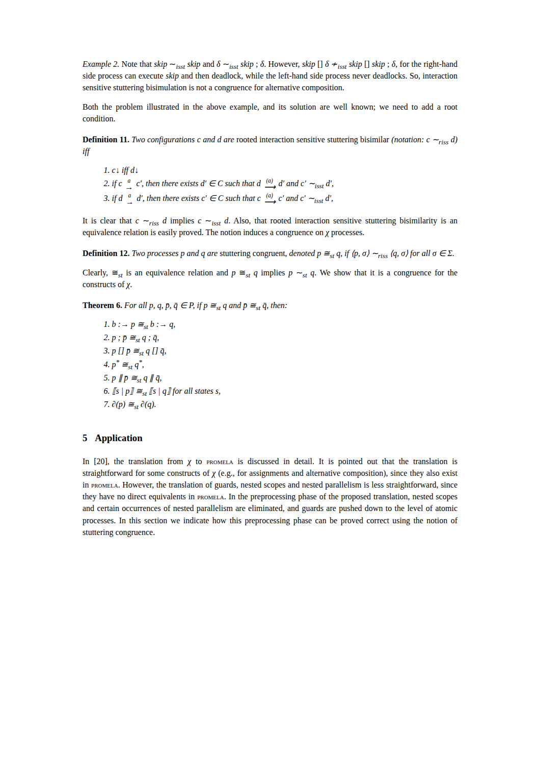Example 2. Note that skip ∼isst skip and δ ∼isst skip ; δ. However, skip [] δ ≁isst skip [] skip ; δ, for the right-hand side process can execute skip and then deadlock, while the left-hand side process never deadlocks. So, interaction sensitive stuttering bisimulation is not a congruence for alternative composition.
Both the problem illustrated in the above example, and its solution are well known; we need to add a root condition.
Definition 11. Two configurations c and d are rooted interaction sensitive stuttering bisimilar (notation: c ∼riss d) iff
c↓ iff d↓
if c a→ c′, then there exists d′ ∈ C such that d (a)⟶ d′ and c′ ∼isst d′,
if d a→ d′, then there exists c′ ∈ C such that c (a)⟶ c′ and c′ ∼isst d′,
It is clear that c ∼riss d implies c ∼isst d. Also, that rooted interaction sensitive stuttering bisimilarity is an equivalence relation is easily proved. The notion induces a congruence on χ processes.
Definition 12. Two processes p and q are stuttering congruent, denoted p ≅st q, if ⟨p, σ⟩ ∼riss ⟨q, σ⟩ for all σ ∈ Σ.
Clearly, ≅st is an equivalence relation and p ≅st q implies p ∼st q. We show that it is a congruence for the constructs of χ.
Theorem 6. For all p, q, p̄, q̄ ∈ P, if p ≅st q and p̄ ≅st q̄, then:
b :→ p ≅st b :→ q,
p ; p̄ ≅st q ; q̄,
p [] p̄ ≅st q [] q̄,
p* ≅st q*,
p ∥ p̄ ≅st q ∥ q̄,
⟦s | p⟧ ≅st ⟦s | q⟧ for all states s,
∂(p) ≅st ∂(q).
5 Application
In [20], the translation from χ to promela is discussed in detail. It is pointed out that the translation is straightforward for some constructs of χ (e.g., for assignments and alternative composition), since they also exist in promela. However, the translation of guards, nested scopes and nested parallelism is less straightforward, since they have no direct equivalents in promela. In the preprocessing phase of the proposed translation, nested scopes and certain occurrences of nested parallelism are eliminated, and guards are pushed down to the level of atomic processes. In this section we indicate how this preprocessing phase can be proved correct using the notion of stuttering congruence.